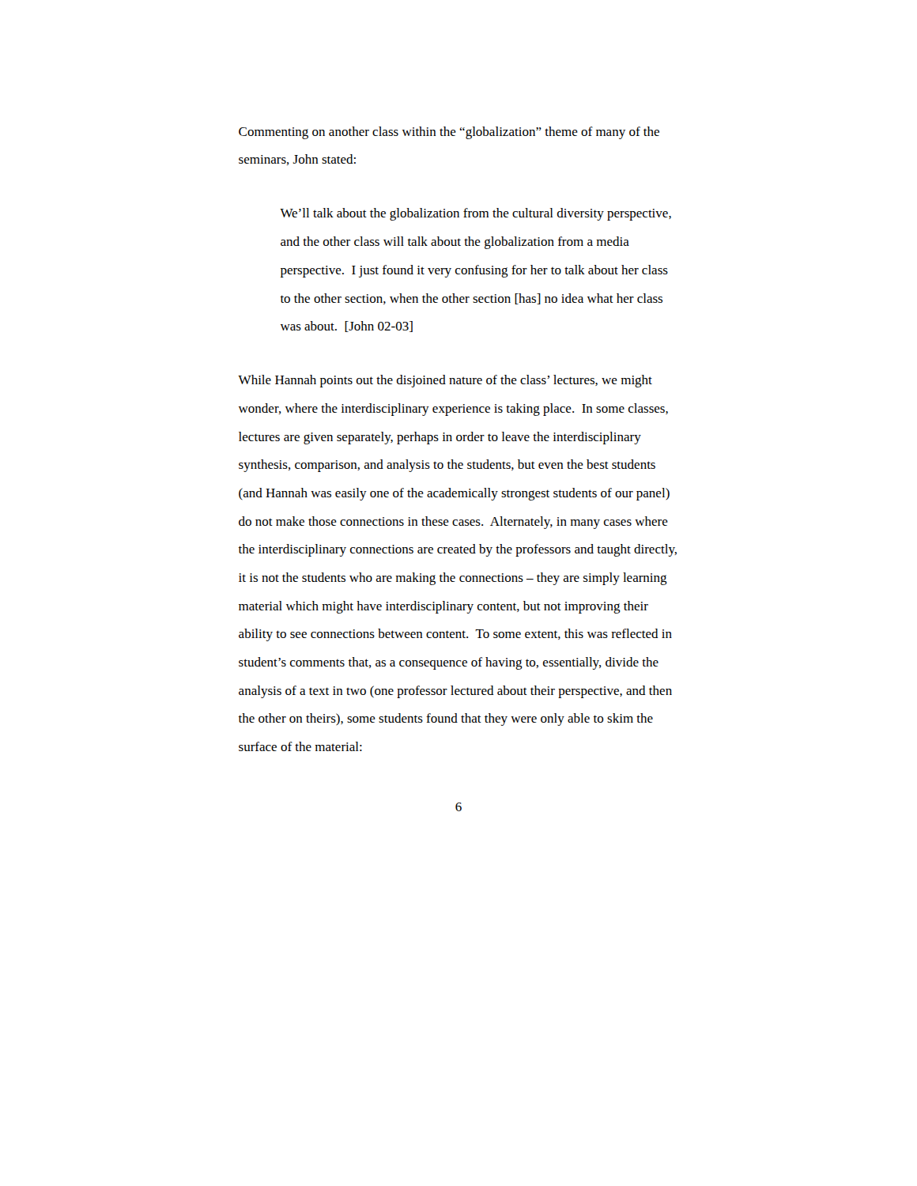Commenting on another class within the “globalization” theme of many of the seminars, John stated:
We’ll talk about the globalization from the cultural diversity perspective, and the other class will talk about the globalization from a media perspective. I just found it very confusing for her to talk about her class to the other section, when the other section [has] no idea what her class was about. [John 02-03]
While Hannah points out the disjoined nature of the class’ lectures, we might wonder, where the interdisciplinary experience is taking place. In some classes, lectures are given separately, perhaps in order to leave the interdisciplinary synthesis, comparison, and analysis to the students, but even the best students (and Hannah was easily one of the academically strongest students of our panel) do not make those connections in these cases. Alternately, in many cases where the interdisciplinary connections are created by the professors and taught directly, it is not the students who are making the connections – they are simply learning material which might have interdisciplinary content, but not improving their ability to see connections between content. To some extent, this was reflected in student’s comments that, as a consequence of having to, essentially, divide the analysis of a text in two (one professor lectured about their perspective, and then the other on theirs), some students found that they were only able to skim the surface of the material:
6